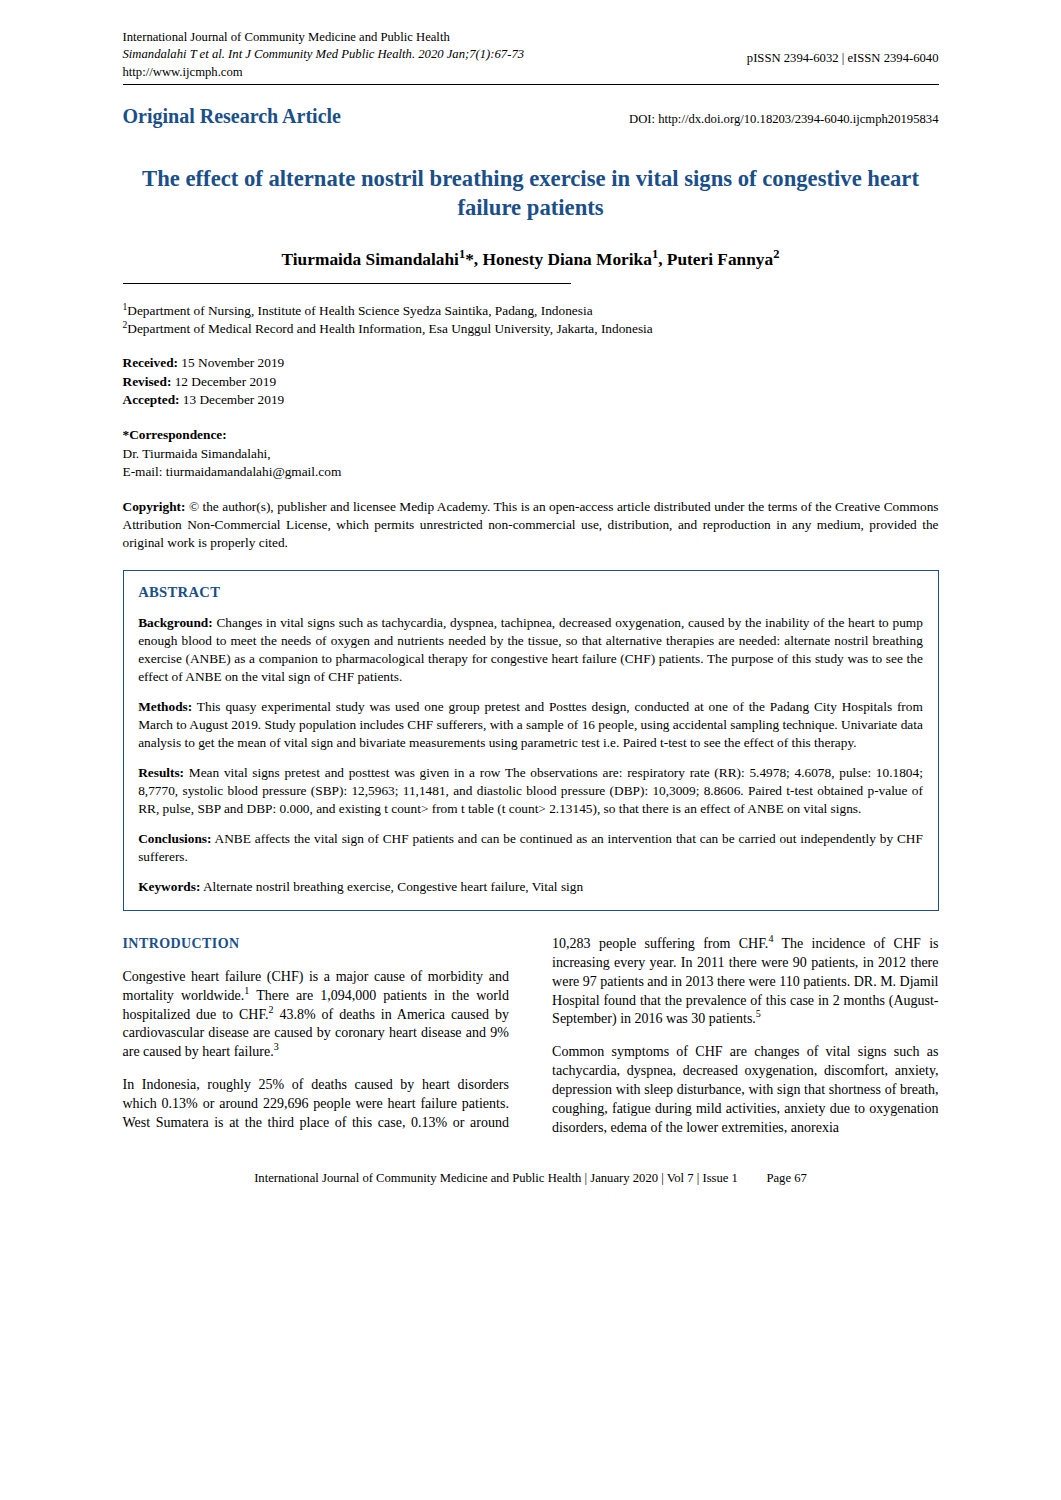International Journal of Community Medicine and Public Health
Simandalahi T et al. Int J Community Med Public Health. 2020 Jan;7(1):67-73
http://www.ijcmph.com
pISSN 2394-6032 | eISSN 2394-6040
Original Research Article
DOI: http://dx.doi.org/10.18203/2394-6040.ijcmph20195834
The effect of alternate nostril breathing exercise in vital signs of congestive heart failure patients
Tiurmaida Simandalahi1*, Honesty Diana Morika1, Puteri Fannya2
1Department of Nursing, Institute of Health Science Syedza Saintika, Padang, Indonesia
2Department of Medical Record and Health Information, Esa Unggul University, Jakarta, Indonesia
Received: 15 November 2019
Revised: 12 December 2019
Accepted: 13 December 2019
*Correspondence:
Dr. Tiurmaida Simandalahi,
E-mail: tiurmaidamandalahi@gmail.com
Copyright: © the author(s), publisher and licensee Medip Academy. This is an open-access article distributed under the terms of the Creative Commons Attribution Non-Commercial License, which permits unrestricted non-commercial use, distribution, and reproduction in any medium, provided the original work is properly cited.
ABSTRACT
Background: Changes in vital signs such as tachycardia, dyspnea, tachipnea, decreased oxygenation, caused by the inability of the heart to pump enough blood to meet the needs of oxygen and nutrients needed by the tissue, so that alternative therapies are needed: alternate nostril breathing exercise (ANBE) as a companion to pharmacological therapy for congestive heart failure (CHF) patients. The purpose of this study was to see the effect of ANBE on the vital sign of CHF patients.
Methods: This quasy experimental study was used one group pretest and Posttes design, conducted at one of the Padang City Hospitals from March to August 2019. Study population includes CHF sufferers, with a sample of 16 people, using accidental sampling technique. Univariate data analysis to get the mean of vital sign and bivariate measurements using parametric test i.e. Paired t-test to see the effect of this therapy.
Results: Mean vital signs pretest and posttest was given in a row The observations are: respiratory rate (RR): 5.4978; 4.6078, pulse: 10.1804; 8,7770, systolic blood pressure (SBP): 12,5963; 11,1481, and diastolic blood pressure (DBP): 10,3009; 8.8606. Paired t-test obtained p-value of RR, pulse, SBP and DBP: 0.000, and existing t count> from t table (t count> 2.13145), so that there is an effect of ANBE on vital signs.
Conclusions: ANBE affects the vital sign of CHF patients and can be continued as an intervention that can be carried out independently by CHF sufferers.
Keywords: Alternate nostril breathing exercise, Congestive heart failure, Vital sign
INTRODUCTION
Congestive heart failure (CHF) is a major cause of morbidity and mortality worldwide.1 There are 1,094,000 patients in the world hospitalized due to CHF.2 43.8% of deaths in America caused by cardiovascular disease are caused by coronary heart disease and 9% are caused by heart failure.3
In Indonesia, roughly 25% of deaths caused by heart disorders which 0.13% or around 229,696 people were heart failure patients. West Sumatera is at the third place of this case, 0.13% or around 10,283 people suffering from CHF.4 The incidence of CHF is increasing every year. In 2011 there were 90 patients, in 2012 there were 97 patients and in 2013 there were 110 patients. DR. M. Djamil Hospital found that the prevalence of this case in 2 months (August-September) in 2016 was 30 patients.5
Common symptoms of CHF are changes of vital signs such as tachycardia, dyspnea, decreased oxygenation, discomfort, anxiety, depression with sleep disturbance, with sign that shortness of breath, coughing, fatigue during mild activities, anxiety due to oxygenation disorders, edema of the lower extremities, anorexia
International Journal of Community Medicine and Public Health | January 2020 | Vol 7 | Issue 1 Page 67